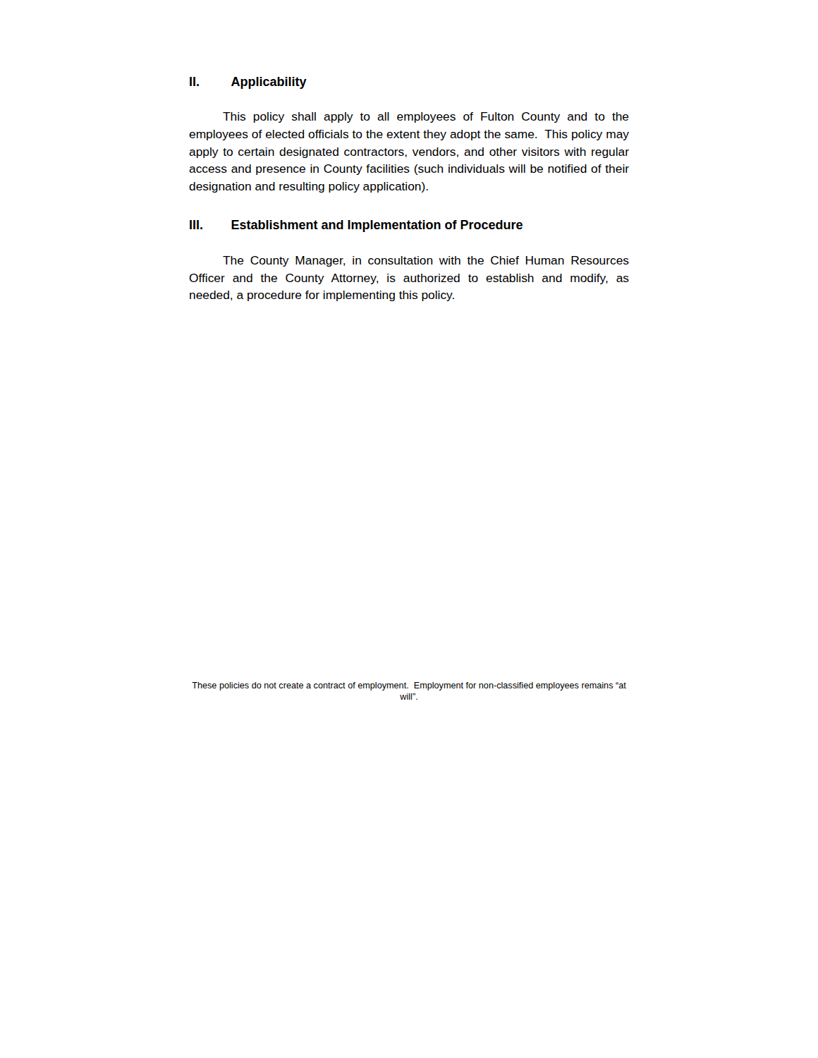II. Applicability
This policy shall apply to all employees of Fulton County and to the employees of elected officials to the extent they adopt the same. This policy may apply to certain designated contractors, vendors, and other visitors with regular access and presence in County facilities (such individuals will be notified of their designation and resulting policy application).
III. Establishment and Implementation of Procedure
The County Manager, in consultation with the Chief Human Resources Officer and the County Attorney, is authorized to establish and modify, as needed, a procedure for implementing this policy.
These policies do not create a contract of employment. Employment for non-classified employees remains “at will”.